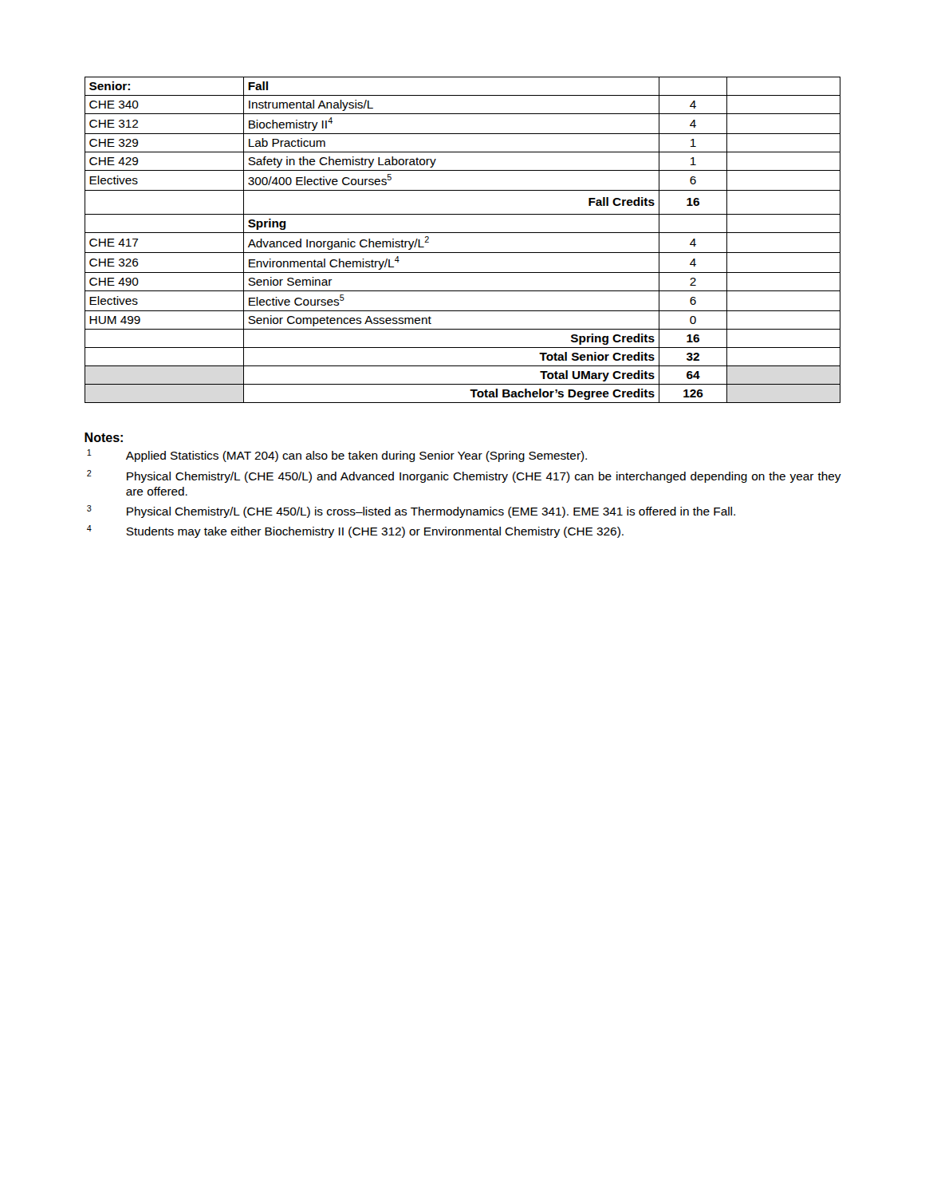| Senior: | Fall | | |
| CHE 340 | Instrumental Analysis/L | 4 | |
| CHE 312 | Biochemistry II 4 | 4 | |
| CHE 329 | Lab Practicum | 1 | |
| CHE 429 | Safety in the Chemistry Laboratory | 1 | |
| Electives | 300/400 Elective Courses 5 | 6 | |
| | Fall Credits | 16 | |
| | Spring | | |
| CHE 417 | Advanced Inorganic Chemistry/L 2 | 4 | |
| CHE 326 | Environmental Chemistry/L 4 | 4 | |
| CHE 490 | Senior Seminar | 2 | |
| Electives | Elective Courses 5 | 6 | |
| HUM 499 | Senior Competences Assessment | 0 | |
| | Spring Credits | 16 | |
| | Total Senior Credits | 32 | |
| | Total UMary Credits | 64 | |
| | Total Bachelor’s Degree Credits | 126 | |
Notes:
| 1 | Applied Statistics (MAT 204) can also be taken during Senior Year (Spring Semester). |
| 2 | Physical Chemistry/L (CHE 450/L) and Advanced Inorganic Chemistry (CHE 417) can be interchanged depending on the year they are offered. |
| 3 | Physical Chemistry/L (CHE 450/L) is cross–listed as Thermodynamics (EME 341). EME 341 is offered in the Fall. |
| 4 | Students may take either Biochemistry II (CHE 312) or Environmental Chemistry (CHE 326). |